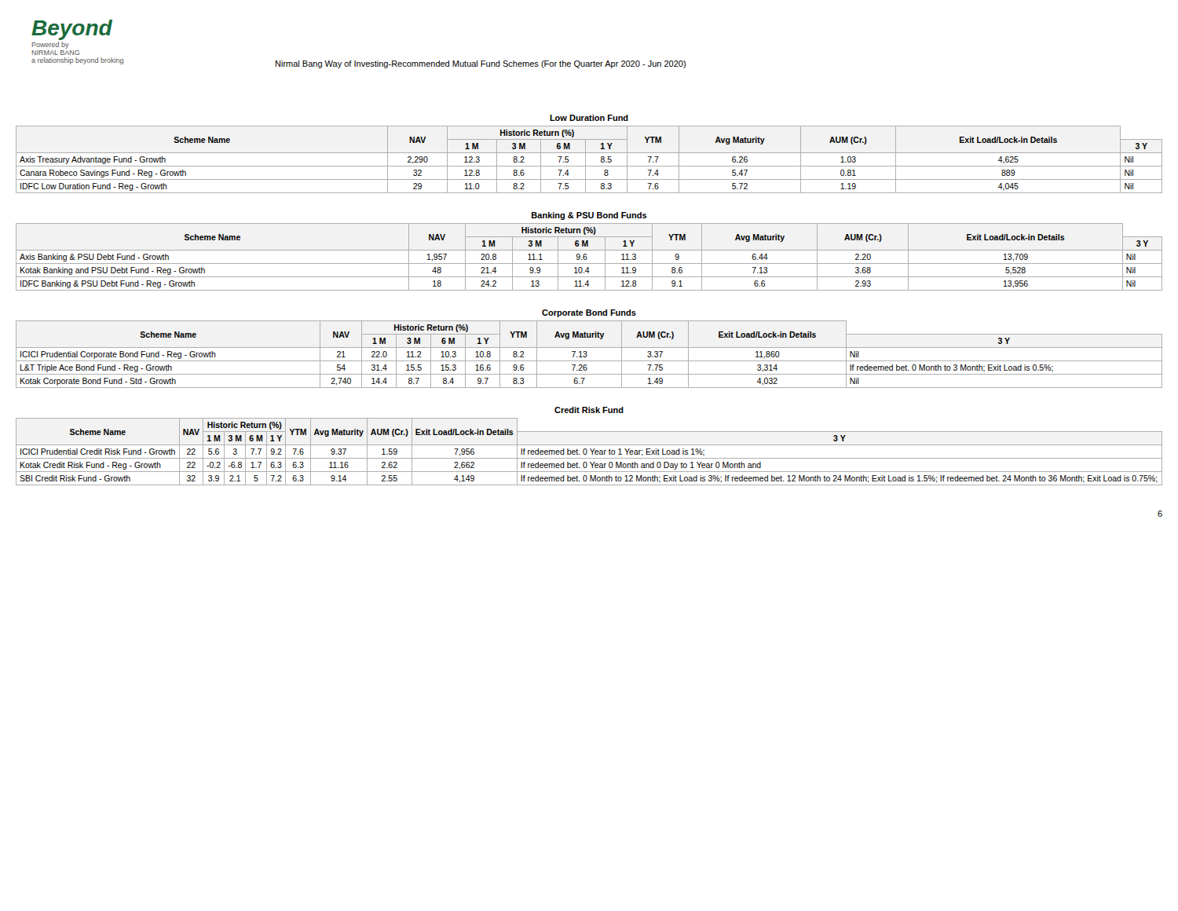Beyond
Powered by
NIRMAL BANG
a relationship beyond broking
Nirmal Bang Way of Investing-Recommended Mutual Fund Schemes (For the Quarter Apr 2020 - Jun 2020)
Low Duration Fund
| Scheme Name | NAV | Historic Return (%) | YTM | Avg Maturity | AUM (Cr.) | Exit Load/Lock-in Details |
| --- | --- | --- | --- | --- | --- | --- |
| 1 M | 3 M | 6 M | 1 Y | 3 Y |
| Axis Treasury Advantage Fund - Growth | 2,290 | 12.3 | 8.2 | 7.5 | 8.5 | 7.7 | 6.26 | 1.03 | 4,625 | Nil |
| Canara Robeco Savings Fund - Reg - Growth | 32 | 12.8 | 8.6 | 7.4 | 8 | 7.4 | 5.47 | 0.81 | 889 | Nil |
| IDFC Low Duration Fund - Reg - Growth | 29 | 11.0 | 8.2 | 7.5 | 8.3 | 7.6 | 5.72 | 1.19 | 4,045 | Nil |
Banking & PSU Bond Funds
| Scheme Name | NAV | Historic Return (%) | YTM | Avg Maturity | AUM (Cr.) | Exit Load/Lock-in Details |
| --- | --- | --- | --- | --- | --- | --- |
| 1 M | 3 M | 6 M | 1 Y | 3 Y |
| Axis Banking & PSU Debt Fund - Growth | 1,957 | 20.8 | 11.1 | 9.6 | 11.3 | 9 | 6.44 | 2.20 | 13,709 | Nil |
| Kotak Banking and PSU Debt Fund - Reg - Growth | 48 | 21.4 | 9.9 | 10.4 | 11.9 | 8.6 | 7.13 | 3.68 | 5,528 | Nil |
| IDFC Banking & PSU Debt Fund - Reg - Growth | 18 | 24.2 | 13 | 11.4 | 12.8 | 9.1 | 6.6 | 2.93 | 13,956 | Nil |
Corporate Bond Funds
| Scheme Name | NAV | Historic Return (%) | YTM | Avg Maturity | AUM (Cr.) | Exit Load/Lock-in Details |
| --- | --- | --- | --- | --- | --- | --- |
| 1 M | 3 M | 6 M | 1 Y | 3 Y |
| ICICI Prudential Corporate Bond Fund - Reg - Growth | 21 | 22.0 | 11.2 | 10.3 | 10.8 | 8.2 | 7.13 | 3.37 | 11,860 | Nil |
| L&T Triple Ace Bond Fund - Reg - Growth | 54 | 31.4 | 15.5 | 15.3 | 16.6 | 9.6 | 7.26 | 7.75 | 3,314 | If redeemed bet. 0 Month to 3 Month; Exit Load is 0.5%; |
| Kotak Corporate Bond Fund - Std - Growth | 2,740 | 14.4 | 8.7 | 8.4 | 9.7 | 8.3 | 6.7 | 1.49 | 4,032 | Nil |
Credit Risk Fund
| Scheme Name | NAV | Historic Return (%) | YTM | Avg Maturity | AUM (Cr.) | Exit Load/Lock-in Details |
| --- | --- | --- | --- | --- | --- | --- |
| 1 M | 3 M | 6 M | 1 Y | 3 Y |
| ICICI Prudential Credit Risk Fund - Growth | 22 | 5.6 | 3 | 7.7 | 9.2 | 7.6 | 9.37 | 1.59 | 7,956 | If redeemed bet. 0 Year to 1 Year; Exit Load is 1%; |
| Kotak Credit Risk Fund - Reg - Growth | 22 | -0.2 | -6.8 | 1.7 | 6.3 | 6.3 | 11.16 | 2.62 | 2,662 | If redeemed bet. 0 Year 0 Month and 0 Day to 1 Year 0 Month and |
| SBI Credit Risk Fund - Growth | 32 | 3.9 | 2.1 | 5 | 7.2 | 6.3 | 9.14 | 2.55 | 4,149 | If redeemed bet. 0 Month to 12 Month; Exit Load is 3%; If redeemed bet. 12 Month to 24 Month; Exit Load is 1.5%; If redeemed bet. 24 Month to 36 Month; Exit Load is 0.75%; |
6